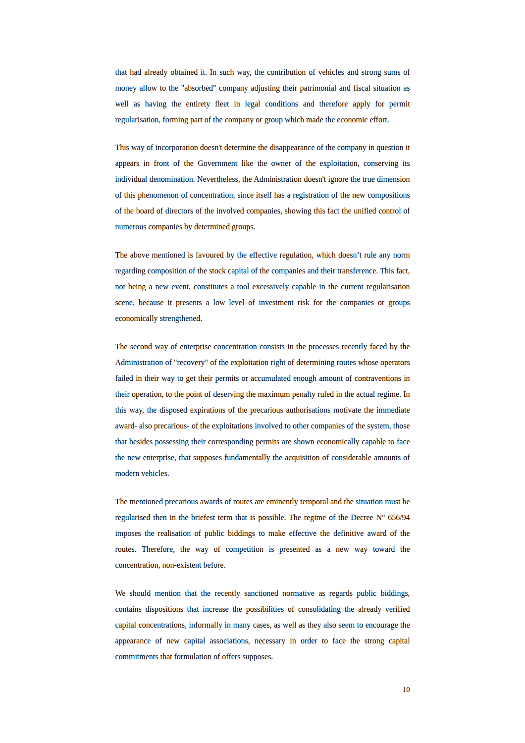that had already obtained it. In such way, the contribution of vehicles and strong sums of money allow to the "absorbed" company adjusting their patrimonial and fiscal situation as well as having the entirety fleet in legal conditions and therefore apply for permit regularisation, forming part of the company or group which made the economic effort.
This way of incorporation doesn't determine the disappearance of the company in question it appears in front of the Government like the owner of the exploitation, conserving its individual denomination. Nevertheless, the Administration doesn't ignore the true dimension of this phenomenon of concentration, since itself has a registration of the new compositions of the board of directors of the involved companies, showing this fact the unified control of numerous companies by determined groups.
The above mentioned is favoured by the effective regulation, which doesn’t rule any norm regarding composition of the stock capital of the companies and their transference. This fact, not being a new event, constitutes a tool excessively capable in the current regularisation scene, because it presents a low level of investment risk for the companies or groups economically strengthened.
The second way of enterprise concentration consists in the processes recently faced by the Administration of "recovery" of the exploitation right of determining routes whose operators failed in their way to get their permits or accumulated enough amount of contraventions in their operation, to the point of deserving the maximum penalty ruled in the actual regime. In this way, the disposed expirations of the precarious authorisations motivate the immediate award- also precarious- of the exploitations involved to other companies of the system, those that besides possessing their corresponding permits are shown economically capable to face the new enterprise, that supposes fundamentally the acquisition of considerable amounts of modern vehicles.
The mentioned precarious awards of routes are eminently temporal and the situation must be regularised then in the briefest term that is possible. The regime of the Decree N° 656/94 imposes the realisation of public biddings to make effective the definitive award of the routes. Therefore, the way of competition is presented as a new way toward the concentration, non-existent before.
We should mention that the recently sanctioned normative as regards public biddings, contains dispositions that increase the possibilities of consolidating the already verified capital concentrations, informally in many cases, as well as they also seem to encourage the appearance of new capital associations, necessary in order to face the strong capital commitments that formulation of offers supposes.
10